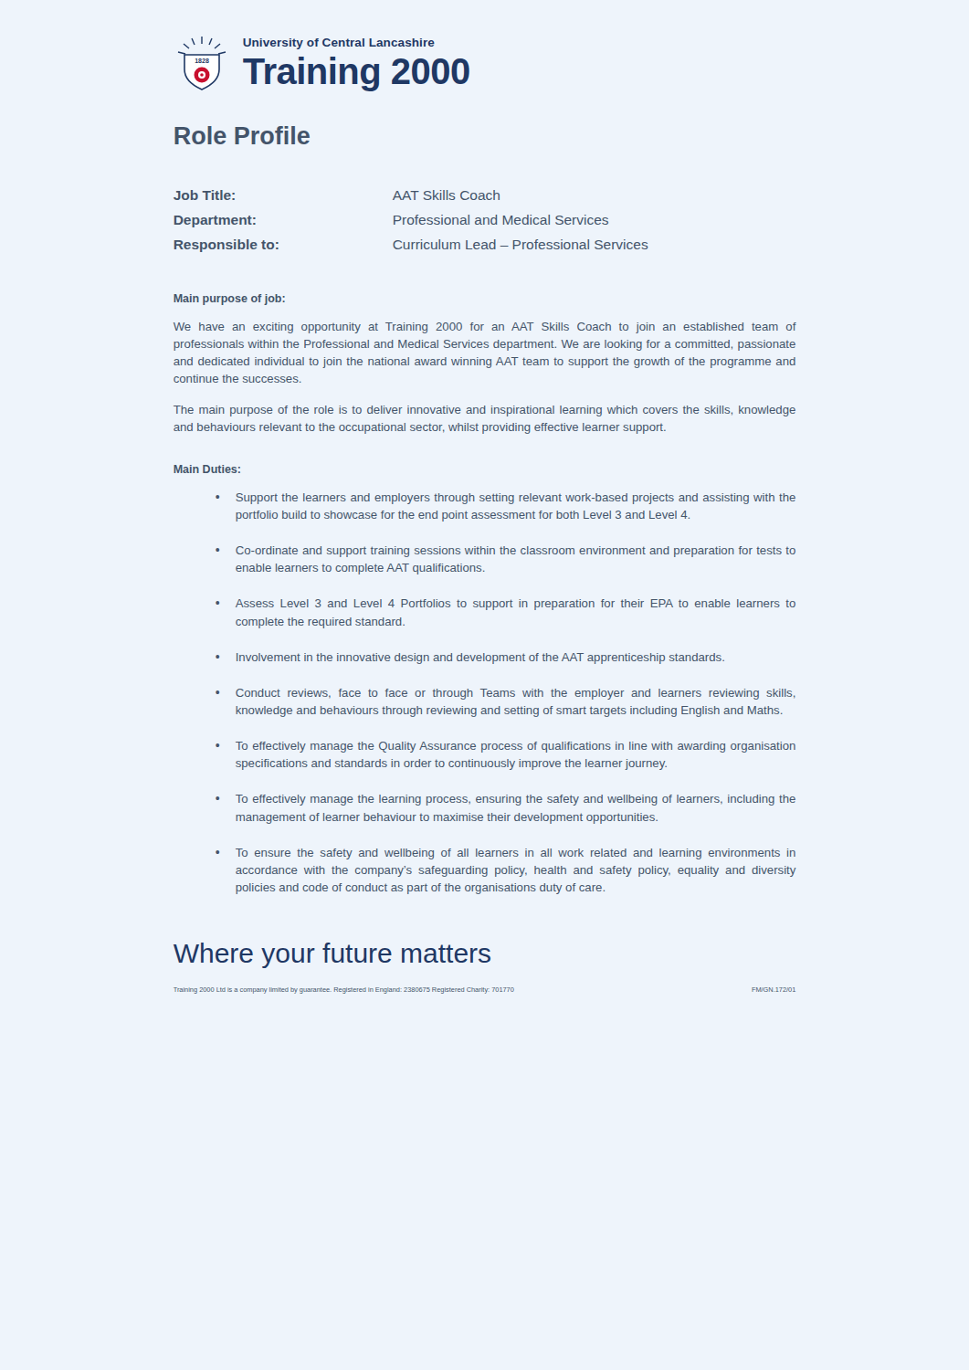1828
University of Central Lancashire
Training 2000
Role Profile
| Job Title: | AAT Skills Coach |
| Department: | Professional and Medical Services |
| Responsible to: | Curriculum Lead – Professional Services |
Main purpose of job:
We have an exciting opportunity at Training 2000 for an AAT Skills Coach to join an established team of professionals within the Professional and Medical Services department. We are looking for a committed, passionate and dedicated individual to join the national award winning AAT team to support the growth of the programme and continue the successes.
The main purpose of the role is to deliver innovative and inspirational learning which covers the skills, knowledge and behaviours relevant to the occupational sector, whilst providing effective learner support.
Main Duties:
Support the learners and employers through setting relevant work-based projects and assisting with the portfolio build to showcase for the end point assessment for both Level 3 and Level 4.
Co-ordinate and support training sessions within the classroom environment and preparation for tests to enable learners to complete AAT qualifications.
Assess Level 3 and Level 4 Portfolios to support in preparation for their EPA to enable learners to complete the required standard.
Involvement in the innovative design and development of the AAT apprenticeship standards.
Conduct reviews, face to face or through Teams with the employer and learners reviewing skills, knowledge and behaviours through reviewing and setting of smart targets including English and Maths.
To effectively manage the Quality Assurance process of qualifications in line with awarding organisation specifications and standards in order to continuously improve the learner journey.
To effectively manage the learning process, ensuring the safety and wellbeing of learners, including the management of learner behaviour to maximise their development opportunities.
To ensure the safety and wellbeing of all learners in all work related and learning environments in accordance with the company’s safeguarding policy, health and safety policy, equality and diversity policies and code of conduct as part of the organisations duty of care.
Where your future matters
Training 2000 Ltd is a company limited by guarantee. Registered in England: 2380675 Registered Charity: 701770 FM/GN.172/01